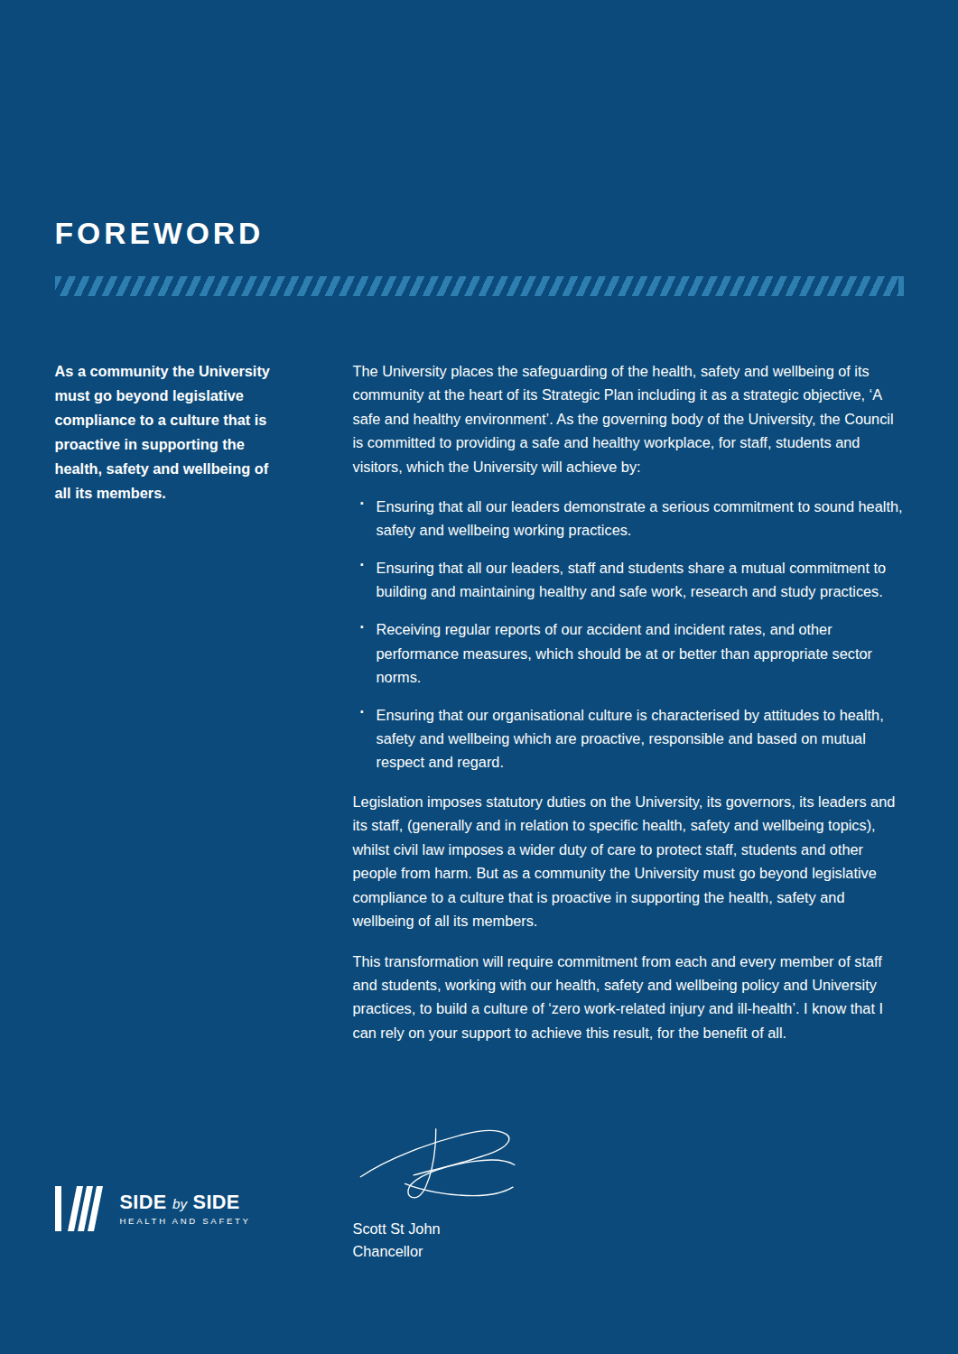Foreword
As a community the University must go beyond legislative compliance to a culture that is proactive in supporting the health, safety and wellbeing of all its members.
The University places the safeguarding of the health, safety and wellbeing of its community at the heart of its Strategic Plan including it as a strategic objective, ‘A safe and healthy environment’. As the governing body of the University, the Council is committed to providing a safe and healthy workplace, for staff, students and visitors, which the University will achieve by:
Ensuring that all our leaders demonstrate a serious commitment to sound health, safety and wellbeing working practices.
Ensuring that all our leaders, staff and students share a mutual commitment to building and maintaining healthy and safe work, research and study practices.
Receiving regular reports of our accident and incident rates, and other performance measures, which should be at or better than appropriate sector norms.
Ensuring that our organisational culture is characterised by attitudes to health, safety and wellbeing which are proactive, responsible and based on mutual respect and regard.
Legislation imposes statutory duties on the University, its governors, its leaders and its staff, (generally and in relation to specific health, safety and wellbeing topics), whilst civil law imposes a wider duty of care to protect staff, students and other people from harm. But as a community the University must go beyond legislative compliance to a culture that is proactive in supporting the health, safety and wellbeing of all its members.
This transformation will require commitment from each and every member of staff and students, working with our health, safety and wellbeing policy and University practices, to build a culture of ‘zero work-related injury and ill-health’. I know that I can rely on your support to achieve this result, for the benefit of all.
Scott St John
Chancellor
SIDE by SIDE
HEALTH AND SAFETY